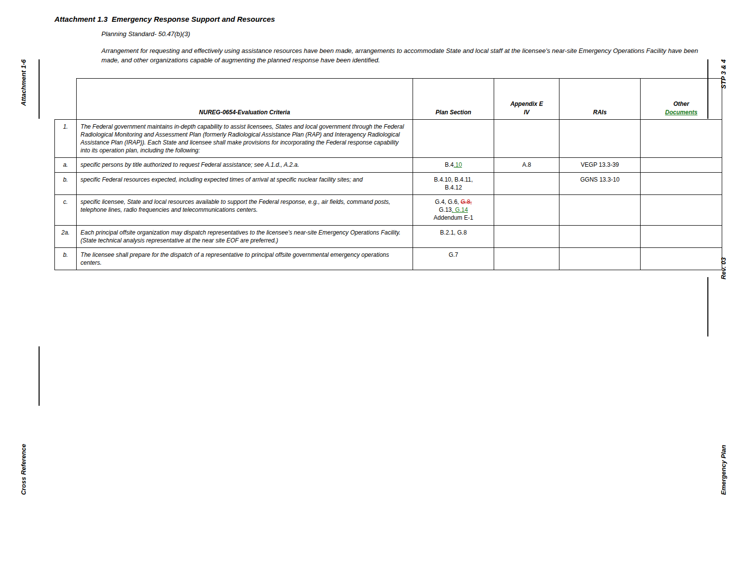Attachment 1-6
Cross Reference
STP 3 & 4
Rev. 03
Emergency Plan
Attachment 1.3 Emergency Response Support and Resources
Planning Standard- 50.47(b)(3)
Arrangement for requesting and effectively using assistance resources have been made, arrangements to accommodate State and local staff at the licensee's near-site Emergency Operations Facility have been made, and other organizations capable of augmenting the planned response have been identified.
| | NUREG-0654-Evaluation Criteria | Plan Section | Appendix E IV | RAIs | Other Documents |
| --- | --- | --- | --- | --- | --- |
| 1. | The Federal government maintains in-depth capability to assist licensees, States and local government through the Federal Radiological Monitoring and Assessment Plan (formerly Radiological Assistance Plan (RAP) and Interagency Radiological Assistance Plan (IRAP)). Each State and licensee shall make provisions for incorporating the Federal response capability into its operation plan, including the following: | | | | |
| a. | specific persons by title authorized to request Federal assistance; see A.1.d., A.2.a. | B.4 .10 | A.8 | VEGP 13.3-39 | |
| b. | specific Federal resources expected, including expected times of arrival at specific nuclear facility sites; and | B.4.10, B.4.11, B.4.12 | | GGNS 13.3-10 | |
| c. | specific licensee, State and local resources available to support the Federal response, e.g., air fields, command posts, telephone lines, radio frequencies and telecommunications centers. | G.4, G.6, G.8, G.13 , G.14 Addendum E-1 | | | |
| 2a. | Each principal offsite organization may dispatch representatives to the licensee's near-site Emergency Operations Facility. (State technical analysis representative at the near site EOF are preferred.) | B.2.1, G.8 | | | |
| b. | The licensee shall prepare for the dispatch of a representative to principal offsite governmental emergency operations centers. | G.7 | | | |